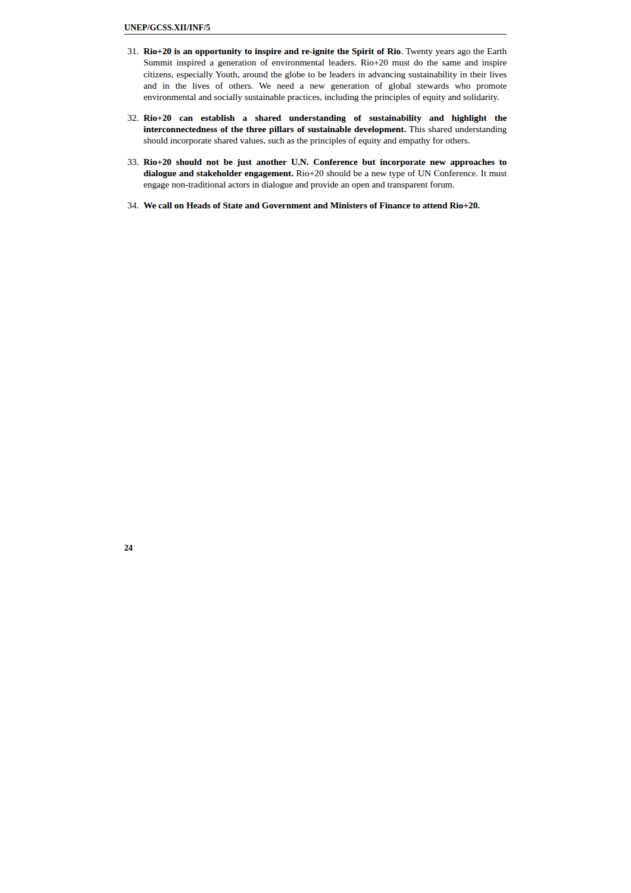UNEP/GCSS.XII/INF/5
Rio+20 is an opportunity to inspire and re-ignite the Spirit of Rio. Twenty years ago the Earth Summit inspired a generation of environmental leaders. Rio+20 must do the same and inspire citizens, especially Youth, around the globe to be leaders in advancing sustainability in their lives and in the lives of others. We need a new generation of global stewards who promote environmental and socially sustainable practices, including the principles of equity and solidarity.
Rio+20 can establish a shared understanding of sustainability and highlight the interconnectedness of the three pillars of sustainable development. This shared understanding should incorporate shared values, such as the principles of equity and empathy for others.
Rio+20 should not be just another U.N. Conference but incorporate new approaches to dialogue and stakeholder engagement. Rio+20 should be a new type of UN Conference. It must engage non-traditional actors in dialogue and provide an open and transparent forum.
We call on Heads of State and Government and Ministers of Finance to attend Rio+20.
24